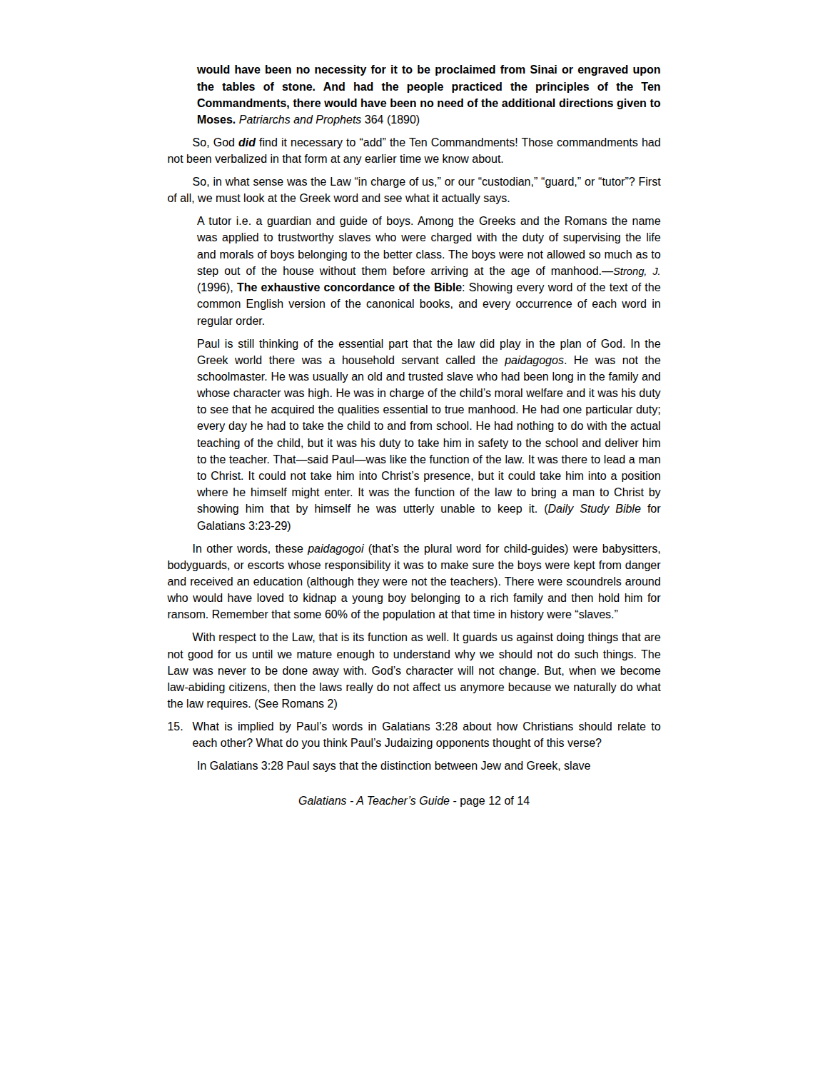would have been no necessity for it to be proclaimed from Sinai or engraved upon the tables of stone. And had the people practiced the principles of the Ten Commandments, there would have been no need of the additional directions given to Moses. Patriarchs and Prophets 364 (1890)
So, God did find it necessary to “add” the Ten Commandments! Those commandments had not been verbalized in that form at any earlier time we know about.
So, in what sense was the Law “in charge of us,” or our “custodian,” “guard,” or “tutor”? First of all, we must look at the Greek word and see what it actually says.
A tutor i.e. a guardian and guide of boys. Among the Greeks and the Romans the name was applied to trustworthy slaves who were charged with the duty of supervising the life and morals of boys belonging to the better class. The boys were not allowed so much as to step out of the house without them before arriving at the age of manhood.—Strong, J. (1996), The exhaustive concordance of the Bible: Showing every word of the text of the common English version of the canonical books, and every occurrence of each word in regular order.
Paul is still thinking of the essential part that the law did play in the plan of God. In the Greek world there was a household servant called the paidagogos. He was not the schoolmaster. He was usually an old and trusted slave who had been long in the family and whose character was high. He was in charge of the child’s moral welfare and it was his duty to see that he acquired the qualities essential to true manhood. He had one particular duty; every day he had to take the child to and from school. He had nothing to do with the actual teaching of the child, but it was his duty to take him in safety to the school and deliver him to the teacher. That—said Paul—was like the function of the law. It was there to lead a man to Christ. It could not take him into Christ’s presence, but it could take him into a position where he himself might enter. It was the function of the law to bring a man to Christ by showing him that by himself he was utterly unable to keep it. (Daily Study Bible for Galatians 3:23-29)
In other words, these paidagogoi (that’s the plural word for child-guides) were babysitters, bodyguards, or escorts whose responsibility it was to make sure the boys were kept from danger and received an education (although they were not the teachers). There were scoundrels around who would have loved to kidnap a young boy belonging to a rich family and then hold him for ransom. Remember that some 60% of the population at that time in history were “slaves.”
With respect to the Law, that is its function as well. It guards us against doing things that are not good for us until we mature enough to understand why we should not do such things. The Law was never to be done away with. God’s character will not change. But, when we become law-abiding citizens, then the laws really do not affect us anymore because we naturally do what the law requires. (See Romans 2)
15. What is implied by Paul’s words in Galatians 3:28 about how Christians should relate to each other? What do you think Paul’s Judaizing opponents thought of this verse?
In Galatians 3:28 Paul says that the distinction between Jew and Greek, slave
Galatians - A Teacher’s Guide - page 12 of 14